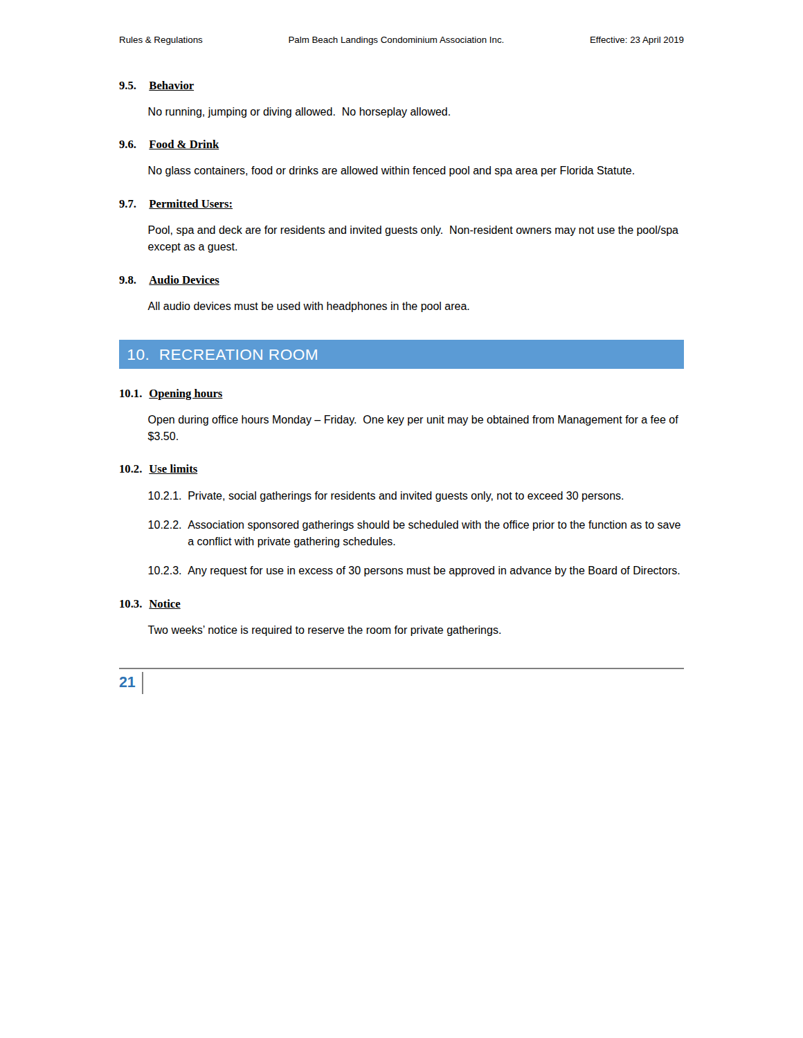Rules & Regulations Palm Beach Landings Condominium Association Inc. Effective: 23 April 2019
9.5. Behavior
No running, jumping or diving allowed. No horseplay allowed.
9.6. Food & Drink
No glass containers, food or drinks are allowed within fenced pool and spa area per Florida Statute.
9.7. Permitted Users:
Pool, spa and deck are for residents and invited guests only. Non-resident owners may not use the pool/spa except as a guest.
9.8. Audio Devices
All audio devices must be used with headphones in the pool area.
10. RECREATION ROOM
10.1. Opening hours
Open during office hours Monday – Friday. One key per unit may be obtained from Management for a fee of $3.50.
10.2. Use limits
10.2.1. Private, social gatherings for residents and invited guests only, not to exceed 30 persons.
10.2.2. Association sponsored gatherings should be scheduled with the office prior to the function as to save a conflict with private gathering schedules.
10.2.3. Any request for use in excess of 30 persons must be approved in advance by the Board of Directors.
10.3. Notice
Two weeks’ notice is required to reserve the room for private gatherings.
21